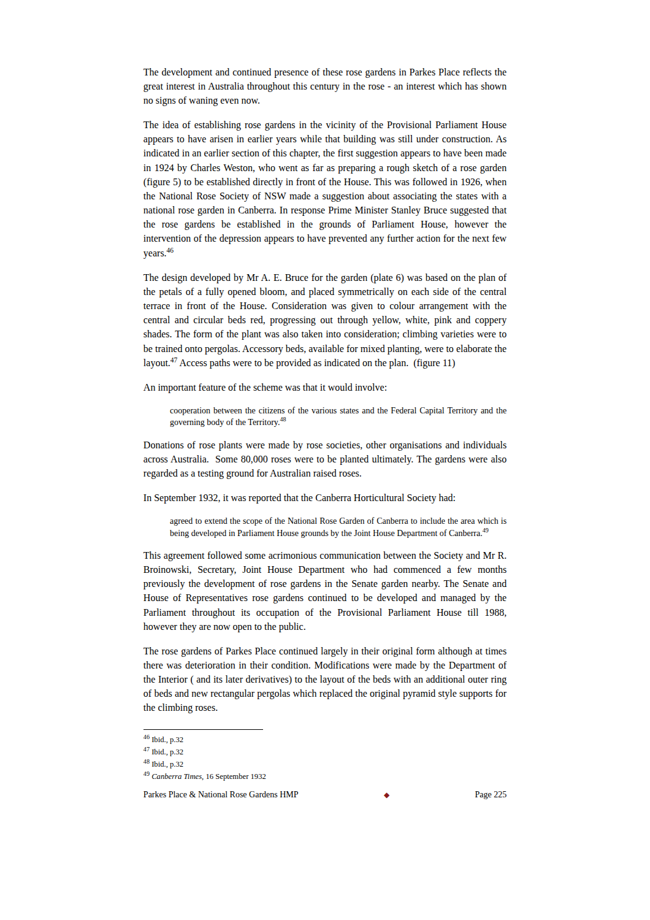The development and continued presence of these rose gardens in Parkes Place reflects the great interest in Australia throughout this century in the rose - an interest which has shown no signs of waning even now.
The idea of establishing rose gardens in the vicinity of the Provisional Parliament House appears to have arisen in earlier years while that building was still under construction. As indicated in an earlier section of this chapter, the first suggestion appears to have been made in 1924 by Charles Weston, who went as far as preparing a rough sketch of a rose garden (figure 5) to be established directly in front of the House. This was followed in 1926, when the National Rose Society of NSW made a suggestion about associating the states with a national rose garden in Canberra. In response Prime Minister Stanley Bruce suggested that the rose gardens be established in the grounds of Parliament House, however the intervention of the depression appears to have prevented any further action for the next few years.46
The design developed by Mr A. E. Bruce for the garden (plate 6) was based on the plan of the petals of a fully opened bloom, and placed symmetrically on each side of the central terrace in front of the House. Consideration was given to colour arrangement with the central and circular beds red, progressing out through yellow, white, pink and coppery shades. The form of the plant was also taken into consideration; climbing varieties were to be trained onto pergolas. Accessory beds, available for mixed planting, were to elaborate the layout.47 Access paths were to be provided as indicated on the plan. (figure 11)
An important feature of the scheme was that it would involve:
cooperation between the citizens of the various states and the Federal Capital Territory and the governing body of the Territory.48
Donations of rose plants were made by rose societies, other organisations and individuals across Australia. Some 80,000 roses were to be planted ultimately. The gardens were also regarded as a testing ground for Australian raised roses.
In September 1932, it was reported that the Canberra Horticultural Society had:
agreed to extend the scope of the National Rose Garden of Canberra to include the area which is being developed in Parliament House grounds by the Joint House Department of Canberra.49
This agreement followed some acrimonious communication between the Society and Mr R. Broinowski, Secretary, Joint House Department who had commenced a few months previously the development of rose gardens in the Senate garden nearby. The Senate and House of Representatives rose gardens continued to be developed and managed by the Parliament throughout its occupation of the Provisional Parliament House till 1988, however they are now open to the public.
The rose gardens of Parkes Place continued largely in their original form although at times there was deterioration in their condition. Modifications were made by the Department of the Interior ( and its later derivatives) to the layout of the beds with an additional outer ring of beds and new rectangular pergolas which replaced the original pyramid style supports for the climbing roses.
46 Ibid., p.32
47 Ibid., p.32
48 Ibid., p.32
49 Canberra Times, 16 September 1932
Parkes Place & National Rose Gardens HMP ◆ Page 225